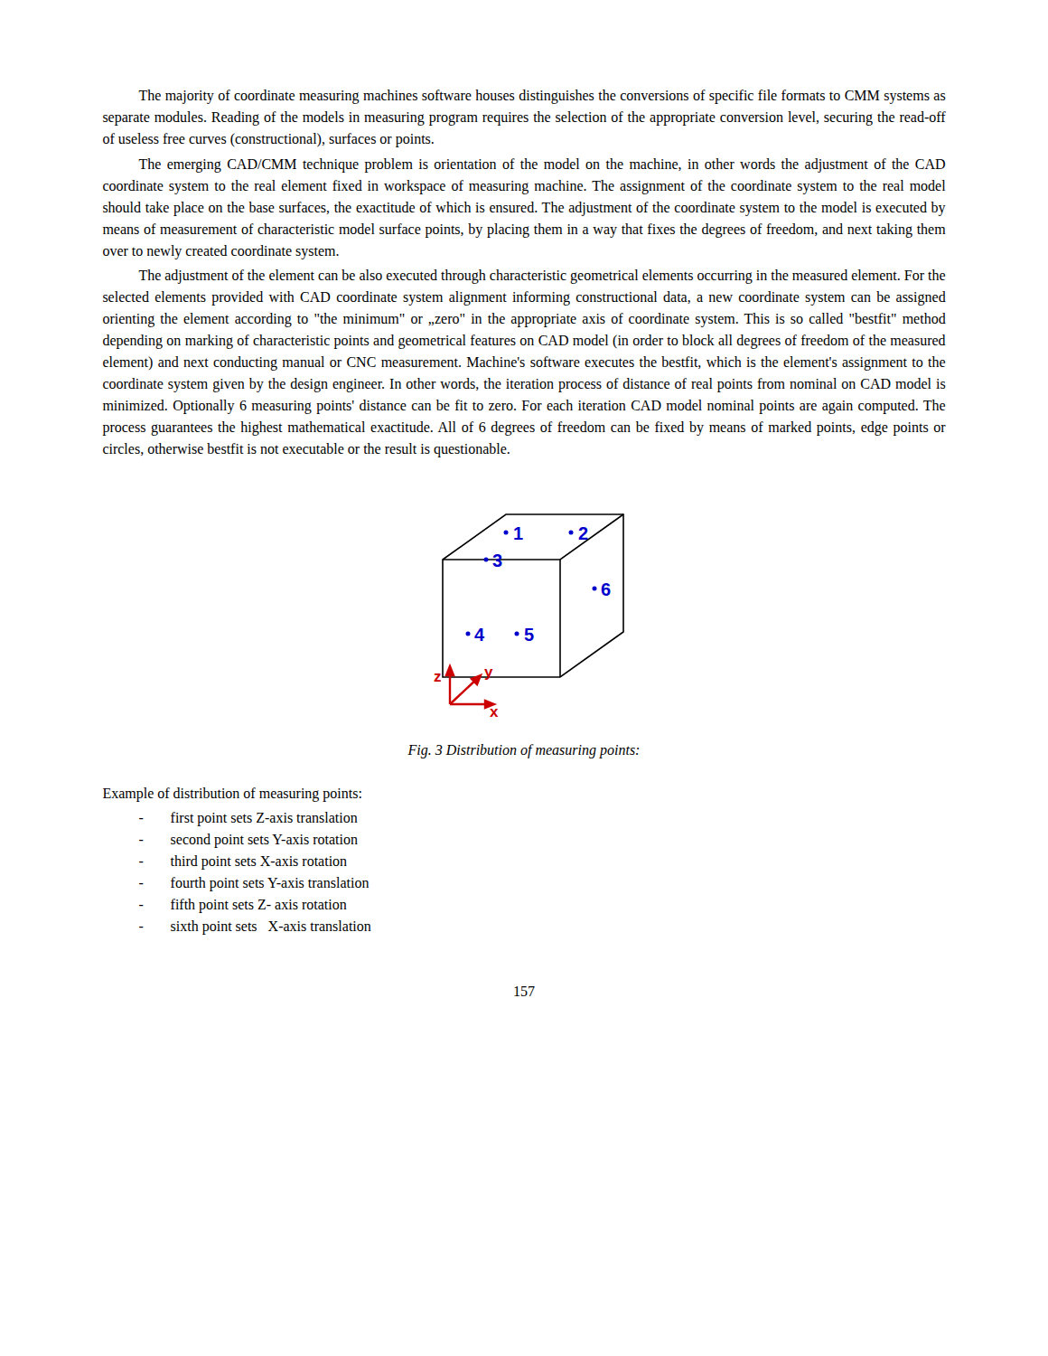The majority of coordinate measuring machines software houses distinguishes the conversions of specific file formats to CMM systems as separate modules. Reading of the models in measuring program requires the selection of the appropriate conversion level, securing the read-off of useless free curves (constructional), surfaces or points.
The emerging CAD/CMM technique problem is orientation of the model on the machine, in other words the adjustment of the CAD coordinate system to the real element fixed in workspace of measuring machine. The assignment of the coordinate system to the real model should take place on the base surfaces, the exactitude of which is ensured. The adjustment of the coordinate system to the model is executed by means of measurement of characteristic model surface points, by placing them in a way that fixes the degrees of freedom, and next taking them over to newly created coordinate system.
The adjustment of the element can be also executed through characteristic geometrical elements occurring in the measured element. For the selected elements provided with CAD coordinate system alignment informing constructional data, a new coordinate system can be assigned orienting the element according to "the minimum" or „zero" in the appropriate axis of coordinate system. This is so called "bestfit" method depending on marking of characteristic points and geometrical features on CAD model (in order to block all degrees of freedom of the measured element) and next conducting manual or CNC measurement. Machine's software executes the bestfit, which is the element's assignment to the coordinate system given by the design engineer. In other words, the iteration process of distance of real points from nominal on CAD model is minimized. Optionally 6 measuring points' distance can be fit to zero. For each iteration CAD model nominal points are again computed. The process guarantees the highest mathematical exactitude. All of 6 degrees of freedom can be fixed by means of marked points, edge points or circles, otherwise bestfit is not executable or the result is questionable.
Fig. 3 Distribution of measuring points:
Example of distribution of measuring points:
first point sets Z-axis translation
second point sets Y-axis rotation
third point sets X-axis rotation
fourth point sets Y-axis translation
fifth point sets Z- axis rotation
sixth point sets X-axis translation
157